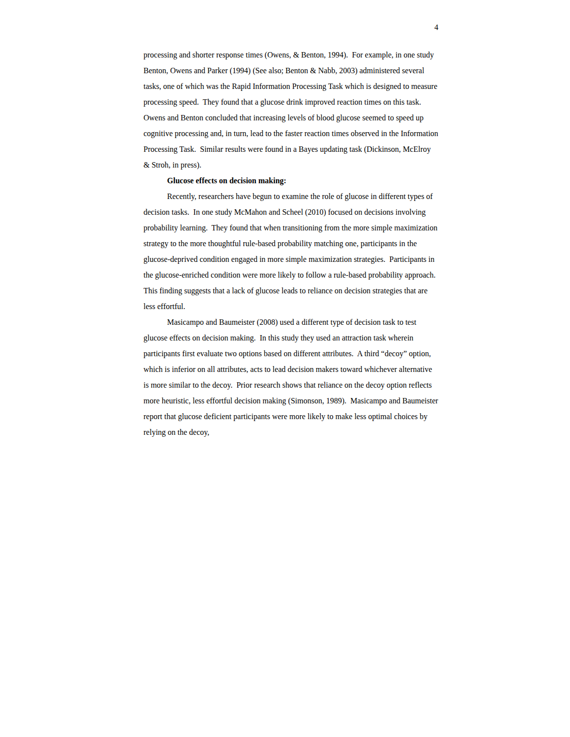4
processing and shorter response times (Owens, & Benton, 1994). For example, in one study Benton, Owens and Parker (1994) (See also; Benton & Nabb, 2003) administered several tasks, one of which was the Rapid Information Processing Task which is designed to measure processing speed. They found that a glucose drink improved reaction times on this task. Owens and Benton concluded that increasing levels of blood glucose seemed to speed up cognitive processing and, in turn, lead to the faster reaction times observed in the Information Processing Task. Similar results were found in a Bayes updating task (Dickinson, McElroy & Stroh, in press).
Glucose effects on decision making:
Recently, researchers have begun to examine the role of glucose in different types of decision tasks. In one study McMahon and Scheel (2010) focused on decisions involving probability learning. They found that when transitioning from the more simple maximization strategy to the more thoughtful rule-based probability matching one, participants in the glucose-deprived condition engaged in more simple maximization strategies. Participants in the glucose-enriched condition were more likely to follow a rule-based probability approach. This finding suggests that a lack of glucose leads to reliance on decision strategies that are less effortful.
Masicampo and Baumeister (2008) used a different type of decision task to test glucose effects on decision making. In this study they used an attraction task wherein participants first evaluate two options based on different attributes. A third “decoy” option, which is inferior on all attributes, acts to lead decision makers toward whichever alternative is more similar to the decoy. Prior research shows that reliance on the decoy option reflects more heuristic, less effortful decision making (Simonson, 1989). Masicampo and Baumeister report that glucose deficient participants were more likely to make less optimal choices by relying on the decoy,